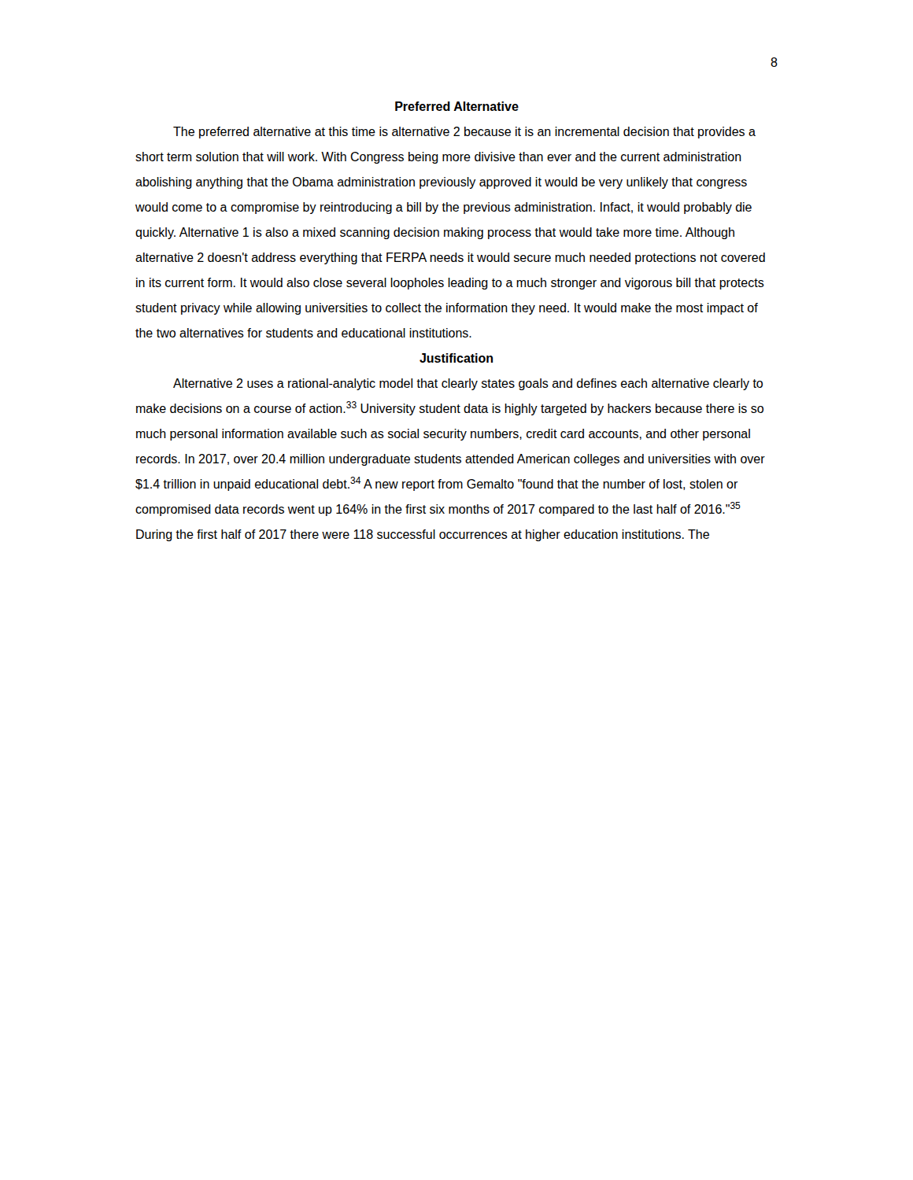8
Preferred Alternative
The preferred alternative at this time is alternative 2 because it is an incremental decision that provides a short term solution that will work. With Congress being more divisive than ever and the current administration abolishing anything that the Obama administration previously approved it would be very unlikely that congress would come to a compromise by reintroducing a bill by the previous administration. Infact, it would probably die quickly. Alternative 1 is also a mixed scanning decision making process that would take more time. Although alternative 2 doesn't address everything that FERPA needs it would secure much needed protections not covered in its current form. It would also close several loopholes leading to a much stronger and vigorous bill that protects student privacy while allowing universities to collect the information they need. It would make the most impact of the two alternatives for students and educational institutions.
Justification
Alternative 2 uses a rational-analytic model that clearly states goals and defines each alternative clearly to make decisions on a course of action.33 University student data is highly targeted by hackers because there is so much personal information available such as social security numbers, credit card accounts, and other personal records. In 2017, over 20.4 million undergraduate students attended American colleges and universities with over $1.4 trillion in unpaid educational debt.34 A new report from Gemalto "found that the number of lost, stolen or compromised data records went up 164% in the first six months of 2017 compared to the last half of 2016."35 During the first half of 2017 there were 118 successful occurrences at higher education institutions. The